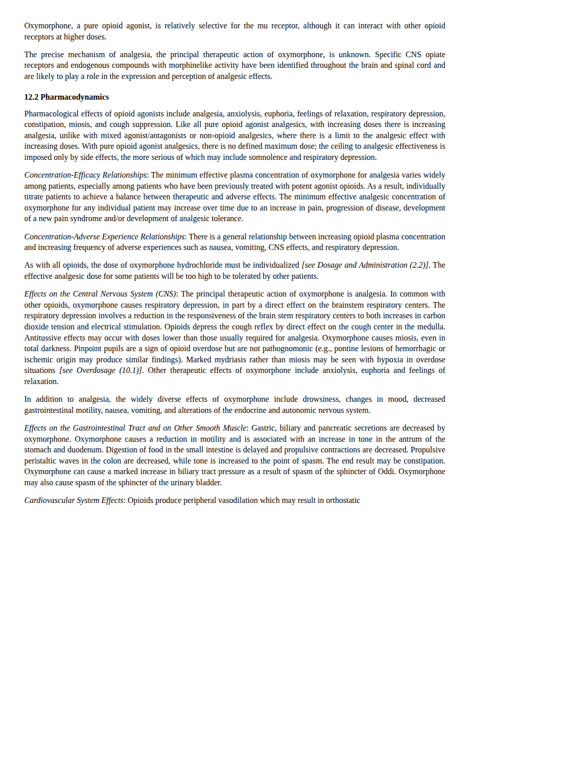Oxymorphone, a pure opioid agonist, is relatively selective for the mu receptor, although it can interact with other opioid receptors at higher doses.
The precise mechanism of analgesia, the principal therapeutic action of oxymorphone, is unknown. Specific CNS opiate receptors and endogenous compounds with morphinelike activity have been identified throughout the brain and spinal cord and are likely to play a role in the expression and perception of analgesic effects.
12.2 Pharmacodynamics
Pharmacological effects of opioid agonists include analgesia, anxiolysis, euphoria, feelings of relaxation, respiratory depression, constipation, miosis, and cough suppression. Like all pure opioid agonist analgesics, with increasing doses there is increasing analgesia, unlike with mixed agonist/antagonists or non-opioid analgesics, where there is a limit to the analgesic effect with increasing doses. With pure opioid agonist analgesics, there is no defined maximum dose; the ceiling to analgesic effectiveness is imposed only by side effects, the more serious of which may include somnolence and respiratory depression.
Concentration-Efficacy Relationships: The minimum effective plasma concentration of oxymorphone for analgesia varies widely among patients, especially among patients who have been previously treated with potent agonist opioids. As a result, individually titrate patients to achieve a balance between therapeutic and adverse effects. The minimum effective analgesic concentration of oxymorphone for any individual patient may increase over time due to an increase in pain, progression of disease, development of a new pain syndrome and/or development of analgesic tolerance.
Concentration-Adverse Experience Relationships: There is a general relationship between increasing opioid plasma concentration and increasing frequency of adverse experiences such as nausea, vomiting, CNS effects, and respiratory depression.
As with all opioids, the dose of oxymorphone hydrochloride must be individualized [see Dosage and Administration (2.2)]. The effective analgesic dose for some patients will be too high to be tolerated by other patients.
Effects on the Central Nervous System (CNS): The principal therapeutic action of oxymorphone is analgesia. In common with other opioids, oxymorphone causes respiratory depression, in part by a direct effect on the brainstem respiratory centers. The respiratory depression involves a reduction in the responsiveness of the brain stem respiratory centers to both increases in carbon dioxide tension and electrical stimulation. Opioids depress the cough reflex by direct effect on the cough center in the medulla. Antitussive effects may occur with doses lower than those usually required for analgesia. Oxymorphone causes miosis, even in total darkness. Pinpoint pupils are a sign of opioid overdose but are not pathognomonic (e.g., pontine lesions of hemorrhagic or ischemic origin may produce similar findings). Marked mydriasis rather than miosis may be seen with hypoxia in overdose situations [see Overdosage (10.1)]. Other therapeutic effects of oxymorphone include anxiolysis, euphoria and feelings of relaxation.
In addition to analgesia, the widely diverse effects of oxymorphone include drowsiness, changes in mood, decreased gastrointestinal motility, nausea, vomiting, and alterations of the endocrine and autonomic nervous system.
Effects on the Gastrointestinal Tract and on Other Smooth Muscle: Gastric, biliary and pancreatic secretions are decreased by oxymorphone. Oxymorphone causes a reduction in motility and is associated with an increase in tone in the antrum of the stomach and duodenum. Digestion of food in the small intestine is delayed and propulsive contractions are decreased. Propulsive peristaltic waves in the colon are decreased, while tone is increased to the point of spasm. The end result may be constipation. Oxymorphone can cause a marked increase in biliary tract pressure as a result of spasm of the sphincter of Oddi. Oxymorphone may also cause spasm of the sphincter of the urinary bladder.
Cardiovascular System Effects: Opioids produce peripheral vasodilation which may result in orthostatic